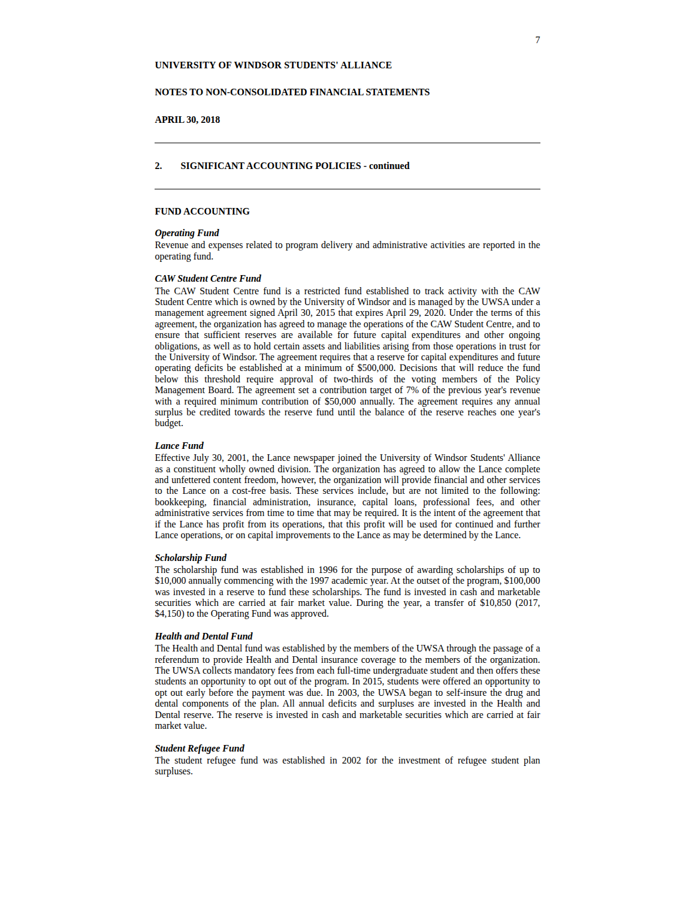7
UNIVERSITY OF WINDSOR STUDENTS' ALLIANCE
NOTES TO NON-CONSOLIDATED FINANCIAL STATEMENTS
APRIL 30, 2018
2.
SIGNIFICANT ACCOUNTING POLICIES - continued
FUND ACCOUNTING
Operating Fund
Revenue and expenses related to program delivery and administrative activities are reported in the operating fund.
CAW Student Centre Fund
The CAW Student Centre fund is a restricted fund established to track activity with the CAW Student Centre which is owned by the University of Windsor and is managed by the UWSA under a management agreement signed April 30, 2015 that expires April 29, 2020. Under the terms of this agreement, the organization has agreed to manage the operations of the CAW Student Centre, and to ensure that sufficient reserves are available for future capital expenditures and other ongoing obligations, as well as to hold certain assets and liabilities arising from those operations in trust for the University of Windsor. The agreement requires that a reserve for capital expenditures and future operating deficits be established at a minimum of $500,000. Decisions that will reduce the fund below this threshold require approval of two-thirds of the voting members of the Policy Management Board. The agreement set a contribution target of 7% of the previous year's revenue with a required minimum contribution of $50,000 annually. The agreement requires any annual surplus be credited towards the reserve fund until the balance of the reserve reaches one year's budget.
Lance Fund
Effective July 30, 2001, the Lance newspaper joined the University of Windsor Students' Alliance as a constituent wholly owned division. The organization has agreed to allow the Lance complete and unfettered content freedom, however, the organization will provide financial and other services to the Lance on a cost-free basis. These services include, but are not limited to the following: bookkeeping, financial administration, insurance, capital loans, professional fees, and other administrative services from time to time that may be required. It is the intent of the agreement that if the Lance has profit from its operations, that this profit will be used for continued and further Lance operations, or on capital improvements to the Lance as may be determined by the Lance.
Scholarship Fund
The scholarship fund was established in 1996 for the purpose of awarding scholarships of up to $10,000 annually commencing with the 1997 academic year. At the outset of the program, $100,000 was invested in a reserve to fund these scholarships. The fund is invested in cash and marketable securities which are carried at fair market value. During the year, a transfer of $10,850 (2017, $4,150) to the Operating Fund was approved.
Health and Dental Fund
The Health and Dental fund was established by the members of the UWSA through the passage of a referendum to provide Health and Dental insurance coverage to the members of the organization. The UWSA collects mandatory fees from each full-time undergraduate student and then offers these students an opportunity to opt out of the program. In 2015, students were offered an opportunity to opt out early before the payment was due. In 2003, the UWSA began to self-insure the drug and dental components of the plan. All annual deficits and surpluses are invested in the Health and Dental reserve. The reserve is invested in cash and marketable securities which are carried at fair market value.
Student Refugee Fund
The student refugee fund was established in 2002 for the investment of refugee student plan surpluses.